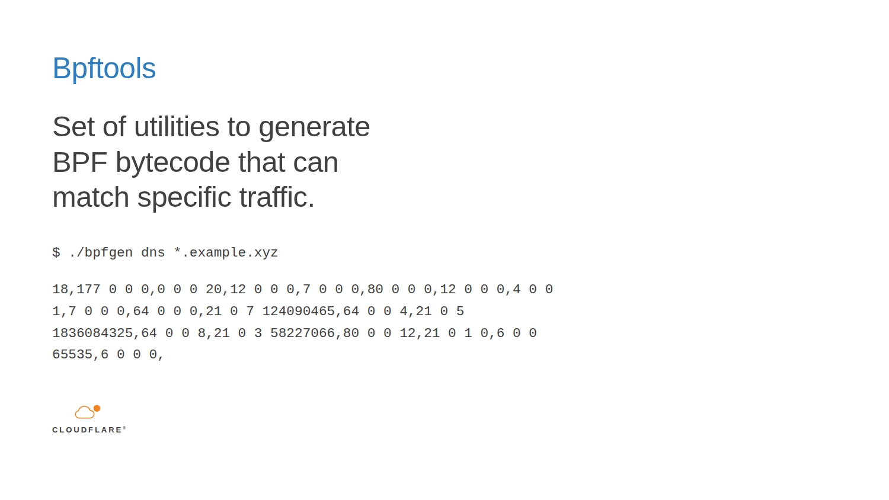Bpftools
Set of utilities to generate BPF bytecode that can match specific traffic.
$ ./bpfgen dns *.example.xyz
18,177 0 0 0,0 0 0 20,12 0 0 0,7 0 0 0,80 0 0 0,12 0 0 0,4 0 0 1,7 0 0 0,64 0 0 0,21 0 7 124090465,64 0 0 4,21 0 5 1836084325,64 0 0 8,21 0 3 58227066,80 0 0 12,21 0 1 0,6 0 0 65535,6 0 0 0,
CLOUDFLARE®